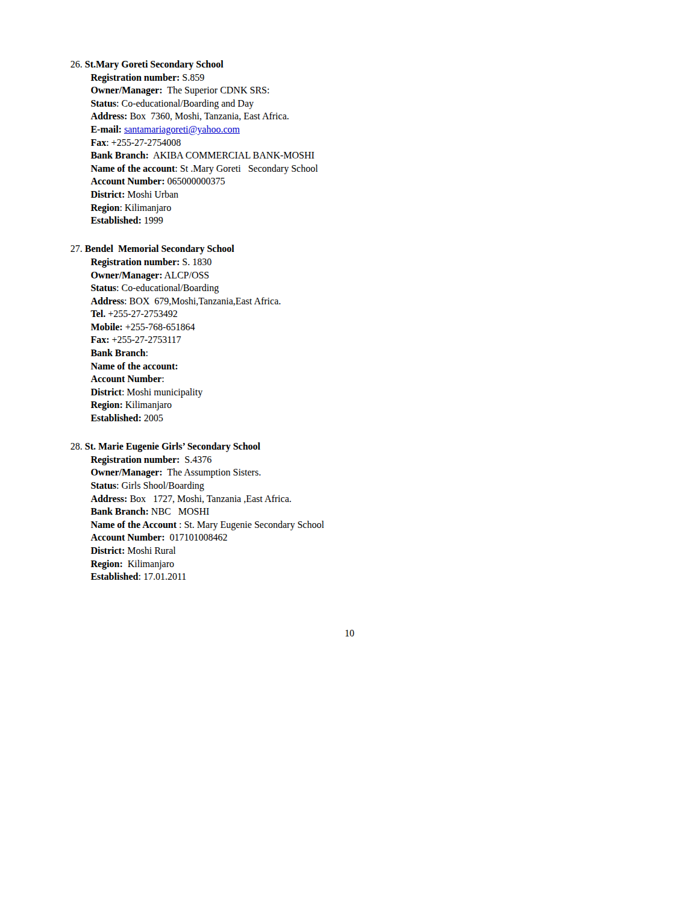St.Mary Goreti Secondary School
Registration number: S.859
Owner/Manager: The Superior CDNK SRS:
Status: Co-educational/Boarding and Day
Address: Box 7360, Moshi, Tanzania, East Africa.
E-mail: santamariagoreti@yahoo.com
Fax: +255-27-2754008
Bank Branch: AKIBA COMMERCIAL BANK-MOSHI
Name of the account: St .Mary Goreti Secondary School
Account Number: 065000000375
District: Moshi Urban
Region: Kilimanjaro
Established: 1999
Bendel Memorial Secondary School
Registration number: S. 1830
Owner/Manager: ALCP/OSS
Status: Co-educational/Boarding
Address: BOX 679,Moshi,Tanzania,East Africa.
Tel. +255-27-2753492
Mobile: +255-768-651864
Fax: +255-27-2753117
Bank Branch:
Name of the account:
Account Number:
District: Moshi municipality
Region: Kilimanjaro
Established: 2005
St. Marie Eugenie Girls’ Secondary School
Registration number: S.4376
Owner/Manager: The Assumption Sisters.
Status: Girls Shool/Boarding
Address: Box 1727, Moshi, Tanzania ,East Africa.
Bank Branch: NBC MOSHI
Name of the Account : St. Mary Eugenie Secondary School
Account Number: 017101008462
District: Moshi Rural
Region: Kilimanjaro
Established: 17.01.2011
10